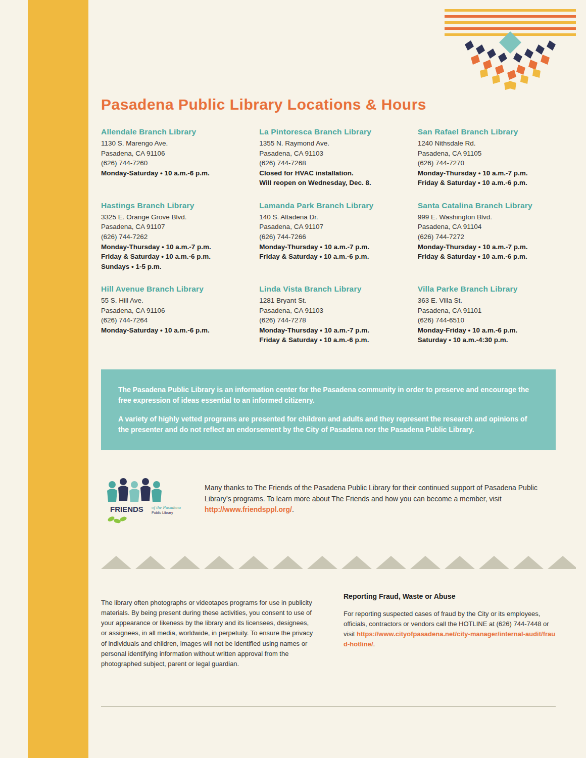Pasadena Public Library Locations & Hours
Allendale Branch Library
1130 S. Marengo Ave.
Pasadena, CA 91106
(626) 744-7260
Monday-Saturday • 10 a.m.-6 p.m.
La Pintoresca Branch Library
1355 N. Raymond Ave.
Pasadena, CA 91103
(626) 744-7268
Closed for HVAC installation.
Will reopen on Wednesday, Dec. 8.
San Rafael Branch Library
1240 Nithsdale Rd.
Pasadena, CA 91105
(626) 744-7270
Monday-Thursday • 10 a.m.-7 p.m.
Friday & Saturday • 10 a.m.-6 p.m.
Hastings Branch Library
3325 E. Orange Grove Blvd.
Pasadena, CA 91107
(626) 744-7262
Monday-Thursday • 10 a.m.-7 p.m.
Friday & Saturday • 10 a.m.-6 p.m.
Sundays • 1-5 p.m.
Lamanda Park Branch Library
140 S. Altadena Dr.
Pasadena, CA 91107
(626) 744-7266
Monday-Thursday • 10 a.m.-7 p.m.
Friday & Saturday • 10 a.m.-6 p.m.
Santa Catalina Branch Library
999 E. Washington Blvd.
Pasadena, CA 91104
(626) 744-7272
Monday-Thursday • 10 a.m.-7 p.m.
Friday & Saturday • 10 a.m.-6 p.m.
Hill Avenue Branch Library
55 S. Hill Ave.
Pasadena, CA 91106
(626) 744-7264
Monday-Saturday • 10 a.m.-6 p.m.
Linda Vista Branch Library
1281 Bryant St.
Pasadena, CA 91103
(626) 744-7278
Monday-Thursday • 10 a.m.-7 p.m.
Friday & Saturday • 10 a.m.-6 p.m.
Villa Parke Branch Library
363 E. Villa St.
Pasadena, CA 91101
(626) 744-6510
Monday-Friday • 10 a.m.-6 p.m.
Saturday • 10 a.m.-4:30 p.m.
The Pasadena Public Library is an information center for the Pasadena community in order to preserve and encourage the free expression of ideas essential to an informed citizenry.
A variety of highly vetted programs are presented for children and adults and they represent the research and opinions of the presenter and do not reflect an endorsement by the City of Pasadena nor the Pasadena Public Library.
FRIENDS of the Pasadena Public Library
Many thanks to The Friends of the Pasadena Public Library for their continued support of Pasadena Public Library’s programs. To learn more about The Friends and how you can become a member, visit http://www.friendsppl.org/.
The library often photographs or videotapes programs for use in publicity materials. By being present during these activities, you consent to use of your appearance or likeness by the library and its licensees, designees, or assignees, in all media, worldwide, in perpetuity. To ensure the privacy of individuals and children, images will not be identified using names or personal identifying information without written approval from the photographed subject, parent or legal guardian.
Reporting Fraud, Waste or Abuse
For reporting suspected cases of fraud by the City or its employees, officials, contractors or vendors call the HOTLINE at (626) 744-7448 or visit https://www.cityofpasadena.net/city-manager/internal-audit/fraud-hotline/.